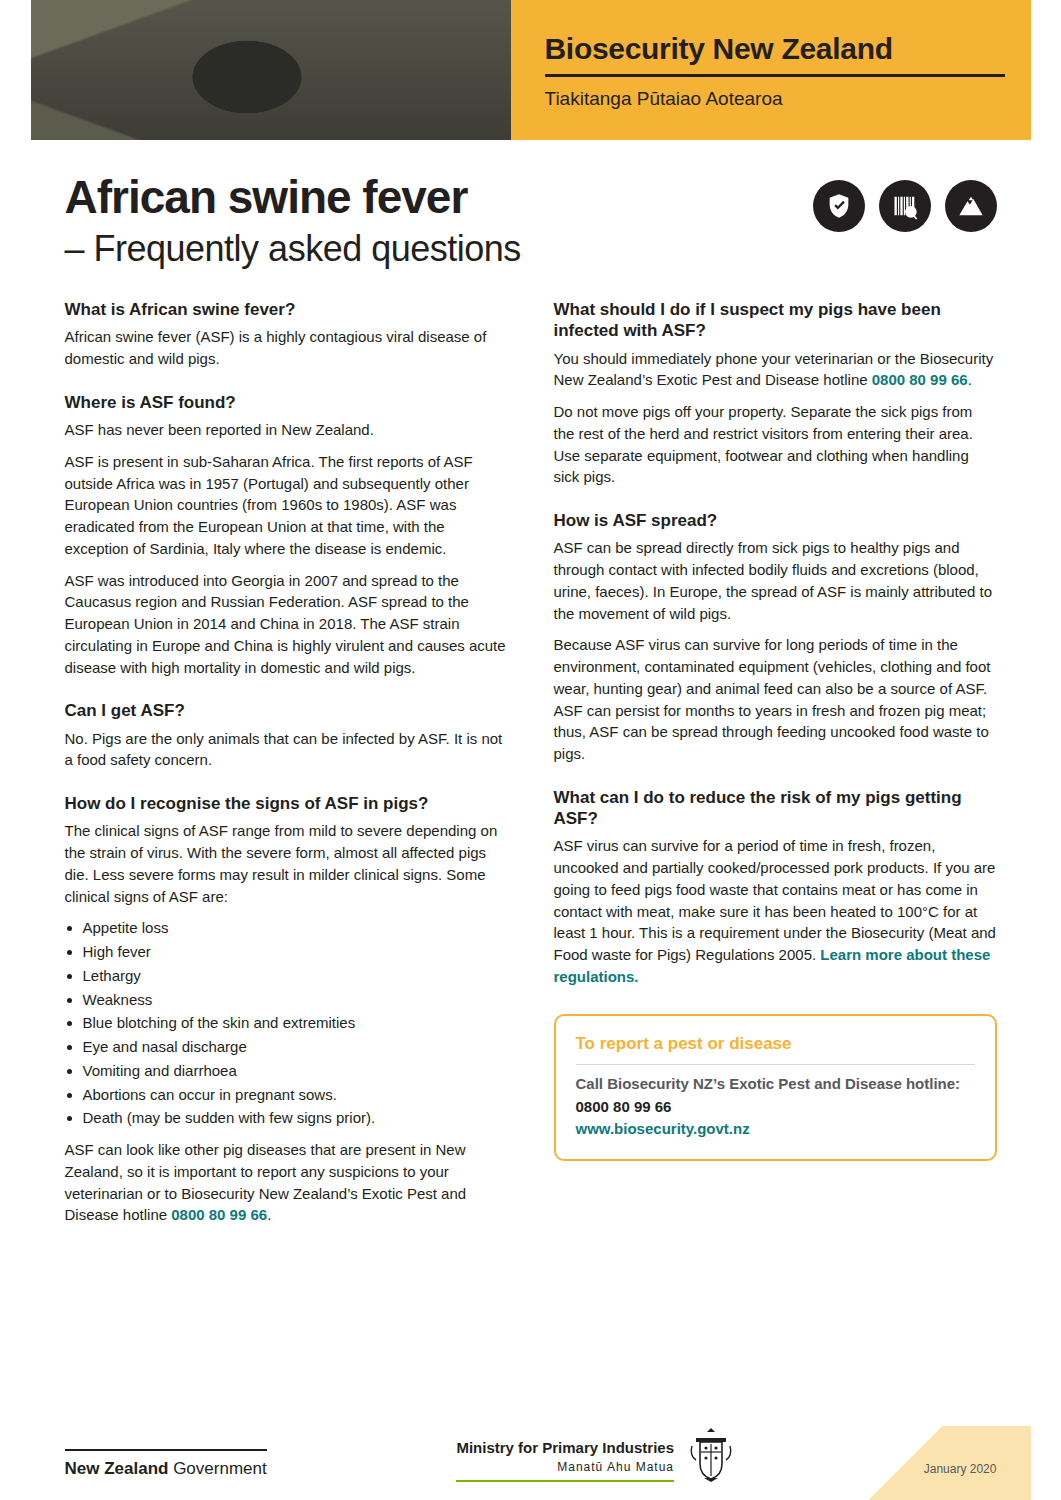Biosecurity New Zealand
Tiakitanga Pūtaiao Aotearoa
African swine fever
– Frequently asked questions
What is African swine fever?
African swine fever (ASF) is a highly contagious viral disease of domestic and wild pigs.
Where is ASF found?
ASF has never been reported in New Zealand.
ASF is present in sub-Saharan Africa. The first reports of ASF outside Africa was in 1957 (Portugal) and subsequently other European Union countries (from 1960s to 1980s). ASF was eradicated from the European Union at that time, with the exception of Sardinia, Italy where the disease is endemic.
ASF was introduced into Georgia in 2007 and spread to the Caucasus region and Russian Federation. ASF spread to the European Union in 2014 and China in 2018. The ASF strain circulating in Europe and China is highly virulent and causes acute disease with high mortality in domestic and wild pigs.
Can I get ASF?
No. Pigs are the only animals that can be infected by ASF. It is not a food safety concern.
How do I recognise the signs of ASF in pigs?
The clinical signs of ASF range from mild to severe depending on the strain of virus. With the severe form, almost all affected pigs die. Less severe forms may result in milder clinical signs. Some clinical signs of ASF are:
Appetite loss
High fever
Lethargy
Weakness
Blue blotching of the skin and extremities
Eye and nasal discharge
Vomiting and diarrhoea
Abortions can occur in pregnant sows.
Death (may be sudden with few signs prior).
ASF can look like other pig diseases that are present in New Zealand, so it is important to report any suspicions to your veterinarian or to Biosecurity New Zealand’s Exotic Pest and Disease hotline 0800 80 99 66.
What should I do if I suspect my pigs have been infected with ASF?
You should immediately phone your veterinarian or the Biosecurity New Zealand’s Exotic Pest and Disease hotline 0800 80 99 66.
Do not move pigs off your property. Separate the sick pigs from the rest of the herd and restrict visitors from entering their area. Use separate equipment, footwear and clothing when handling sick pigs.
How is ASF spread?
ASF can be spread directly from sick pigs to healthy pigs and through contact with infected bodily fluids and excretions (blood, urine, faeces). In Europe, the spread of ASF is mainly attributed to the movement of wild pigs.
Because ASF virus can survive for long periods of time in the environment, contaminated equipment (vehicles, clothing and foot wear, hunting gear) and animal feed can also be a source of ASF. ASF can persist for months to years in fresh and frozen pig meat; thus, ASF can be spread through feeding uncooked food waste to pigs.
What can I do to reduce the risk of my pigs getting ASF?
ASF virus can survive for a period of time in fresh, frozen, uncooked and partially cooked/processed pork products. If you are going to feed pigs food waste that contains meat or has come in contact with meat, make sure it has been heated to 100°C for at least 1 hour. This is a requirement under the Biosecurity (Meat and Food waste for Pigs) Regulations 2005. Learn more about these regulations.
To report a pest or disease
Call Biosecurity NZ’s Exotic Pest and Disease hotline: 0800 80 99 66
www.biosecurity.govt.nz
New Zealand Government
Ministry for Primary Industries
Manatū Ahu Matua
January 2020